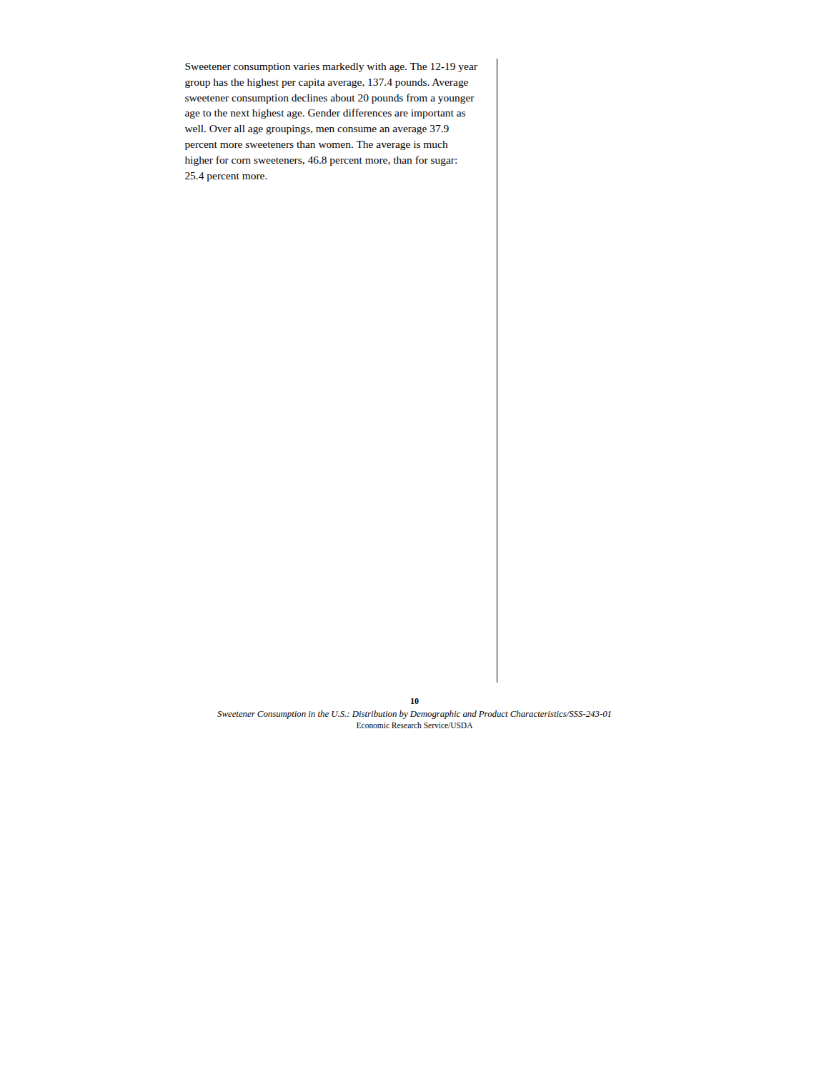Sweetener consumption varies markedly with age. The 12-19 year group has the highest per capita average, 137.4 pounds. Average sweetener consumption declines about 20 pounds from a younger age to the next highest age. Gender differences are important as well. Over all age groupings, men consume an average 37.9 percent more sweeteners than women. The average is much higher for corn sweeteners, 46.8 percent more, than for sugar: 25.4 percent more.
10
Sweetener Consumption in the U.S.: Distribution by Demographic and Product Characteristics/SSS-243-01
Economic Research Service/USDA